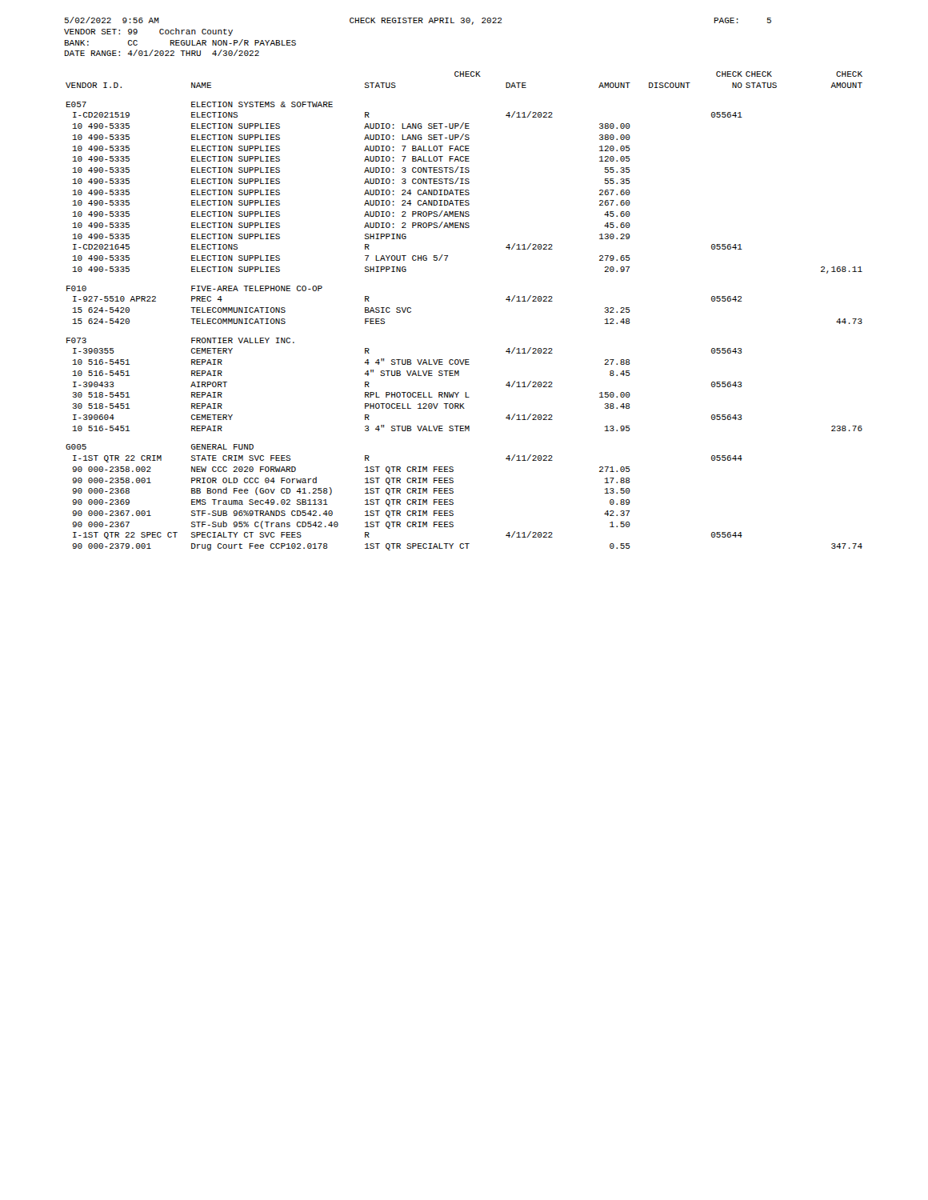5/02/2022 9:56 AM CHECK REGISTER APRIL 30, 2022 PAGE: 5
VENDOR SET: 99 Cochran County
BANK: CC REGULAR NON-P/R PAYABLES
DATE RANGE: 4/01/2022 THRU 4/30/2022
| | | CHECK | | | CHECK | CHECK | CHECK |
| --- | --- | --- | --- | --- | --- | --- | --- |
| VENDOR I.D. | NAME | STATUS | DATE | AMOUNT | DISCOUNT | NO | STATUS | AMOUNT |
| E057 | ELECTION SYSTEMS & SOFTWARE | | | | | | | |
| I-CD2021519 | ELECTIONS | R | 4/11/2022 | | | 055641 | | |
| 10 490-5335 | ELECTION SUPPLIES | AUDIO: LANG SET-UP/E | 380.00 | | | | |
| 10 490-5335 | ELECTION SUPPLIES | AUDIO: LANG SET-UP/S | 380.00 | | | | |
| 10 490-5335 | ELECTION SUPPLIES | AUDIO: 7 BALLOT FACE | 120.05 | | | | |
| 10 490-5335 | ELECTION SUPPLIES | AUDIO: 7 BALLOT FACE | 120.05 | | | | |
| 10 490-5335 | ELECTION SUPPLIES | AUDIO: 3 CONTESTS/IS | 55.35 | | | | |
| 10 490-5335 | ELECTION SUPPLIES | AUDIO: 3 CONTESTS/IS | 55.35 | | | | |
| 10 490-5335 | ELECTION SUPPLIES | AUDIO: 24 CANDIDATES | 267.60 | | | | |
| 10 490-5335 | ELECTION SUPPLIES | AUDIO: 24 CANDIDATES | 267.60 | | | | |
| 10 490-5335 | ELECTION SUPPLIES | AUDIO: 2 PROPS/AMENS | 45.60 | | | | |
| 10 490-5335 | ELECTION SUPPLIES | AUDIO: 2 PROPS/AMENS | 45.60 | | | | |
| 10 490-5335 | ELECTION SUPPLIES | SHIPPING | 130.29 | | | | |
| I-CD2021645 | ELECTIONS | R | 4/11/2022 | | | 055641 | | |
| 10 490-5335 | ELECTION SUPPLIES | 7 LAYOUT CHG 5/7 | 279.65 | | | | |
| 10 490-5335 | ELECTION SUPPLIES | SHIPPING | 20.97 | | | | 2,168.11 |
| F010 | FIVE-AREA TELEPHONE CO-OP | | | | | | | |
| I-927-5510 APR22 | PREC 4 | R | 4/11/2022 | | | 055642 | | |
| 15 624-5420 | TELECOMMUNICATIONS | BASIC SVC | 32.25 | | | | |
| 15 624-5420 | TELECOMMUNICATIONS | FEES | 12.48 | | | | 44.73 |
| F073 | FRONTIER VALLEY INC. | | | | | | | |
| I-390355 | CEMETERY | R | 4/11/2022 | | | 055643 | | |
| 10 516-5451 | REPAIR | 4 4" STUB VALVE COVE | 27.88 | | | | |
| 10 516-5451 | REPAIR | 4" STUB VALVE STEM | 8.45 | | | | |
| I-390433 | AIRPORT | R | 4/11/2022 | | | 055643 | | |
| 30 518-5451 | REPAIR | RPL PHOTOCELL RNWY L | 150.00 | | | | |
| 30 518-5451 | REPAIR | PHOTOCELL 120V TORK | 38.48 | | | | |
| I-390604 | CEMETERY | R | 4/11/2022 | | | 055643 | | |
| 10 516-5451 | REPAIR | 3 4" STUB VALVE STEM | 13.95 | | | | 238.76 |
| G005 | GENERAL FUND | | | | | | | |
| I-1ST QTR 22 CRIM | STATE CRIM SVC FEES | R | 4/11/2022 | | | 055644 | | |
| 90 000-2358.002 | NEW CCC 2020 FORWARD | 1ST QTR CRIM FEES | 271.05 | | | | |
| 90 000-2358.001 | PRIOR OLD CCC 04 Forward | 1ST QTR CRIM FEES | 17.88 | | | | |
| 90 000-2368 | BB Bond Fee (Gov CD 41.258) | 1ST QTR CRIM FEES | 13.50 | | | | |
| 90 000-2369 | EMS Trauma Sec49.02 SB1131 | 1ST QTR CRIM FEES | 0.89 | | | | |
| 90 000-2367.001 | STF-SUB 96%9TRANDS CD542.40 | 1ST QTR CRIM FEES | 42.37 | | | | |
| 90 000-2367 | STF-Sub 95% C(Trans CD542.40 | 1ST QTR CRIM FEES | 1.50 | | | | |
| I-1ST QTR 22 SPEC CT | SPECIALTY CT SVC FEES | R | 4/11/2022 | | | 055644 | | |
| 90 000-2379.001 | Drug Court Fee CCP102.0178 | 1ST QTR SPECIALTY CT | 0.55 | | | | 347.74 |